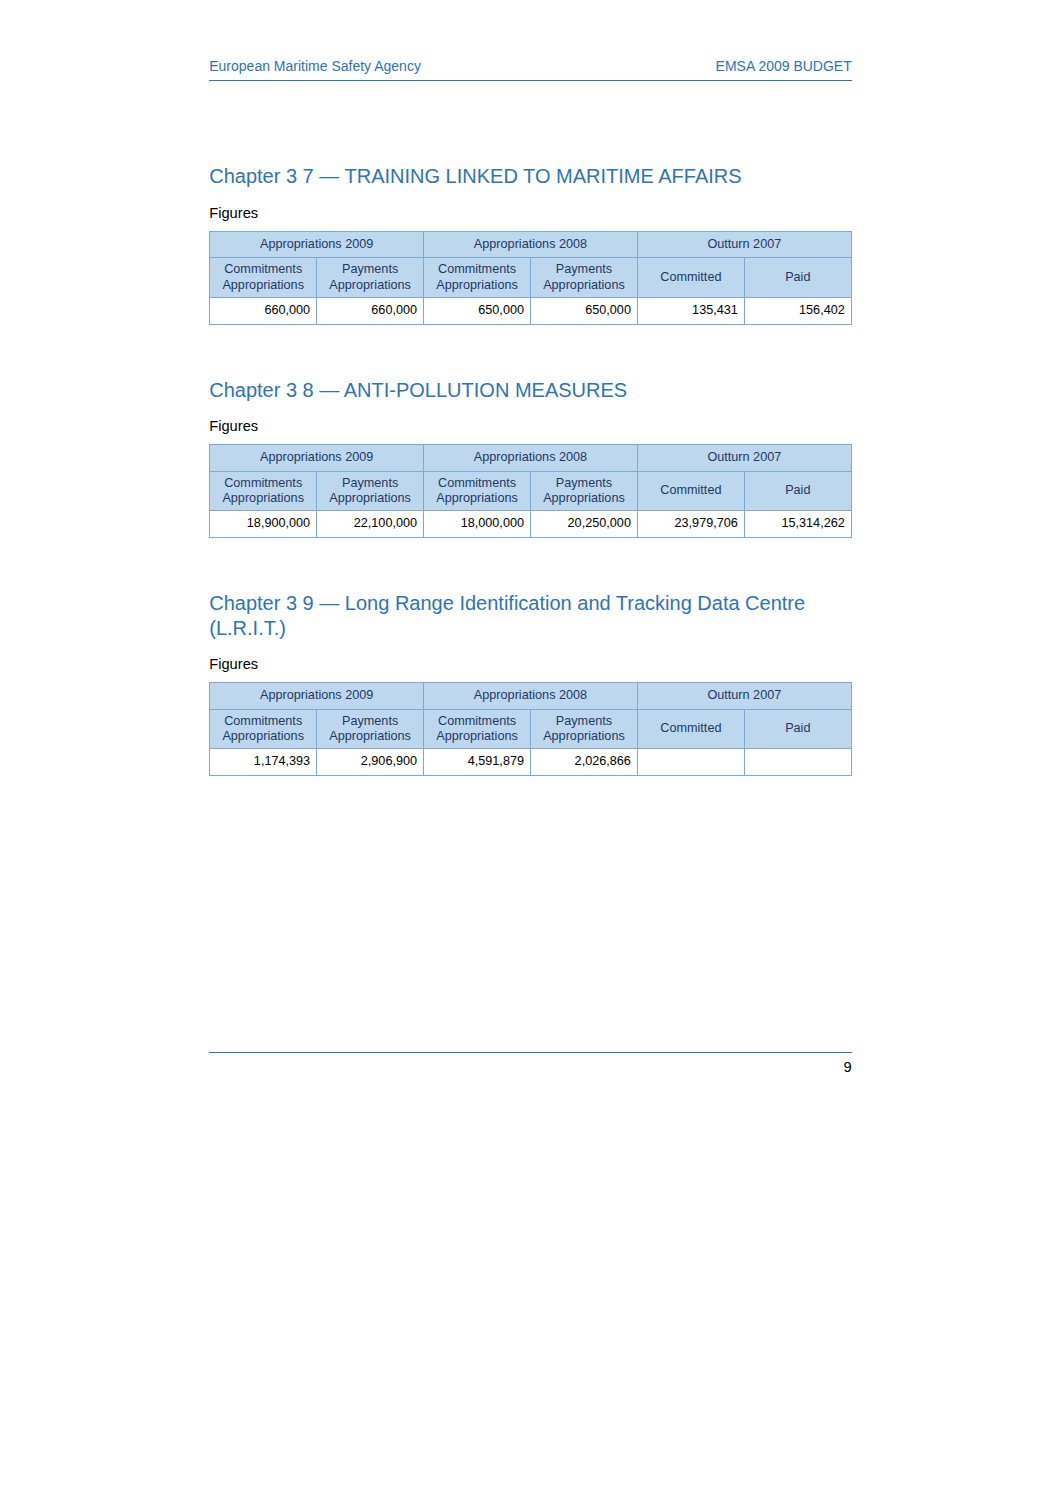European Maritime Safety Agency
EMSA 2009 BUDGET
Chapter 3 7 — TRAINING LINKED TO MARITIME AFFAIRS
Figures
| Appropriations 2009 | Appropriations 2008 | Outturn 2007 |
| --- | --- | --- |
| Commitments Appropriations | Payments Appropriations | Commitments Appropriations | Payments Appropriations | Committed | Paid |
| 660,000 | 660,000 | 650,000 | 650,000 | 135,431 | 156,402 |
Chapter 3 8 — ANTI-POLLUTION MEASURES
Figures
| Appropriations 2009 | Appropriations 2008 | Outturn 2007 |
| --- | --- | --- |
| Commitments Appropriations | Payments Appropriations | Commitments Appropriations | Payments Appropriations | Committed | Paid |
| 18,900,000 | 22,100,000 | 18,000,000 | 20,250,000 | 23,979,706 | 15,314,262 |
Chapter 3 9 — Long Range Identification and Tracking Data Centre (L.R.I.T.)
Figures
| Appropriations 2009 | Appropriations 2008 | Outturn 2007 |
| --- | --- | --- |
| Commitments Appropriations | Payments Appropriations | Commitments Appropriations | Payments Appropriations | Committed | Paid |
| 1,174,393 | 2,906,900 | 4,591,879 | 2,026,866 | | |
9